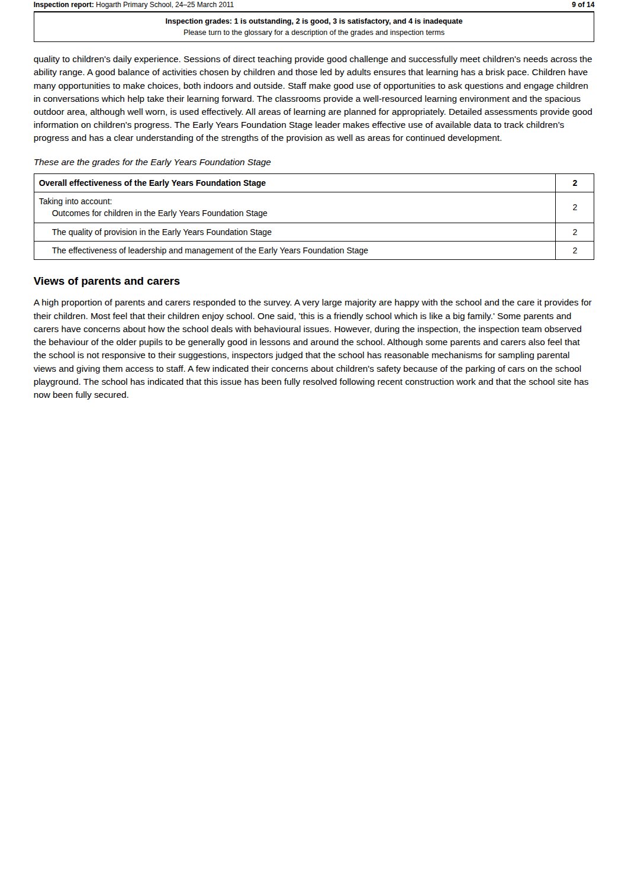Inspection report: Hogarth Primary School, 24–25 March 2011
9 of 14
Inspection grades: 1 is outstanding, 2 is good, 3 is satisfactory, and 4 is inadequate
Please turn to the glossary for a description of the grades and inspection terms
quality to children's daily experience. Sessions of direct teaching provide good challenge and successfully meet children's needs across the ability range. A good balance of activities chosen by children and those led by adults ensures that learning has a brisk pace. Children have many opportunities to make choices, both indoors and outside. Staff make good use of opportunities to ask questions and engage children in conversations which help take their learning forward. The classrooms provide a well-resourced learning environment and the spacious outdoor area, although well worn, is used effectively. All areas of learning are planned for appropriately. Detailed assessments provide good information on children's progress. The Early Years Foundation Stage leader makes effective use of available data to track children's progress and has a clear understanding of the strengths of the provision as well as areas for continued development.
These are the grades for the Early Years Foundation Stage
| Overall effectiveness of the Early Years Foundation Stage | 2 |
| Taking into account: Outcomes for children in the Early Years Foundation Stage | 2 |
| The quality of provision in the Early Years Foundation Stage | 2 |
| The effectiveness of leadership and management of the Early Years Foundation Stage | 2 |
Views of parents and carers
A high proportion of parents and carers responded to the survey. A very large majority are happy with the school and the care it provides for their children. Most feel that their children enjoy school. One said, 'this is a friendly school which is like a big family.' Some parents and carers have concerns about how the school deals with behavioural issues. However, during the inspection, the inspection team observed the behaviour of the older pupils to be generally good in lessons and around the school. Although some parents and carers also feel that the school is not responsive to their suggestions, inspectors judged that the school has reasonable mechanisms for sampling parental views and giving them access to staff. A few indicated their concerns about children's safety because of the parking of cars on the school playground. The school has indicated that this issue has been fully resolved following recent construction work and that the school site has now been fully secured.